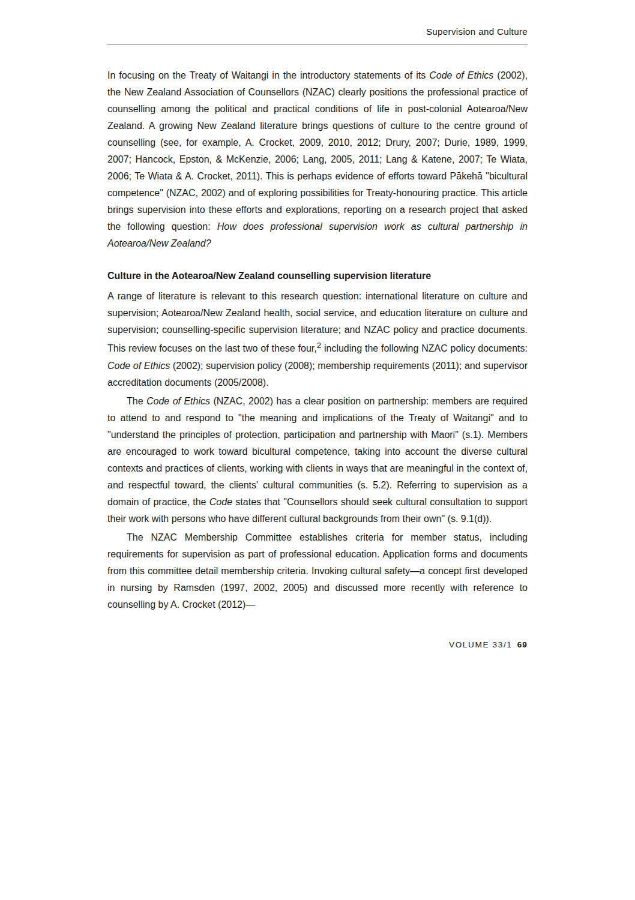Supervision and Culture
In focusing on the Treaty of Waitangi in the introductory statements of its Code of Ethics (2002), the New Zealand Association of Counsellors (NZAC) clearly positions the professional practice of counselling among the political and practical conditions of life in post-colonial Aotearoa/New Zealand. A growing New Zealand literature brings questions of culture to the centre ground of counselling (see, for example, A. Crocket, 2009, 2010, 2012; Drury, 2007; Durie, 1989, 1999, 2007; Hancock, Epston, & McKenzie, 2006; Lang, 2005, 2011; Lang & Katene, 2007; Te Wiata, 2006; Te Wiata & A. Crocket, 2011). This is perhaps evidence of efforts toward Pākehā "bicultural competence" (NZAC, 2002) and of exploring possibilities for Treaty-honouring practice. This article brings supervision into these efforts and explorations, reporting on a research project that asked the following question: How does professional supervision work as cultural partnership in Aotearoa/New Zealand?
Culture in the Aotearoa/New Zealand counselling supervision literature
A range of literature is relevant to this research question: international literature on culture and supervision; Aotearoa/New Zealand health, social service, and education literature on culture and supervision; counselling-specific supervision literature; and NZAC policy and practice documents. This review focuses on the last two of these four,2 including the following NZAC policy documents: Code of Ethics (2002); supervision policy (2008); membership requirements (2011); and supervisor accreditation documents (2005/2008).
The Code of Ethics (NZAC, 2002) has a clear position on partnership: members are required to attend to and respond to "the meaning and implications of the Treaty of Waitangi" and to "understand the principles of protection, participation and partnership with Maori" (s.1). Members are encouraged to work toward bicultural competence, taking into account the diverse cultural contexts and practices of clients, working with clients in ways that are meaningful in the context of, and respectful toward, the clients' cultural communities (s. 5.2). Referring to supervision as a domain of practice, the Code states that "Counsellors should seek cultural consultation to support their work with persons who have different cultural backgrounds from their own" (s. 9.1(d)).
The NZAC Membership Committee establishes criteria for member status, including requirements for supervision as part of professional education. Application forms and documents from this committee detail membership criteria. Invoking cultural safety—a concept first developed in nursing by Ramsden (1997, 2002, 2005) and discussed more recently with reference to counselling by A. Crocket (2012)—
VOLUME 33/169